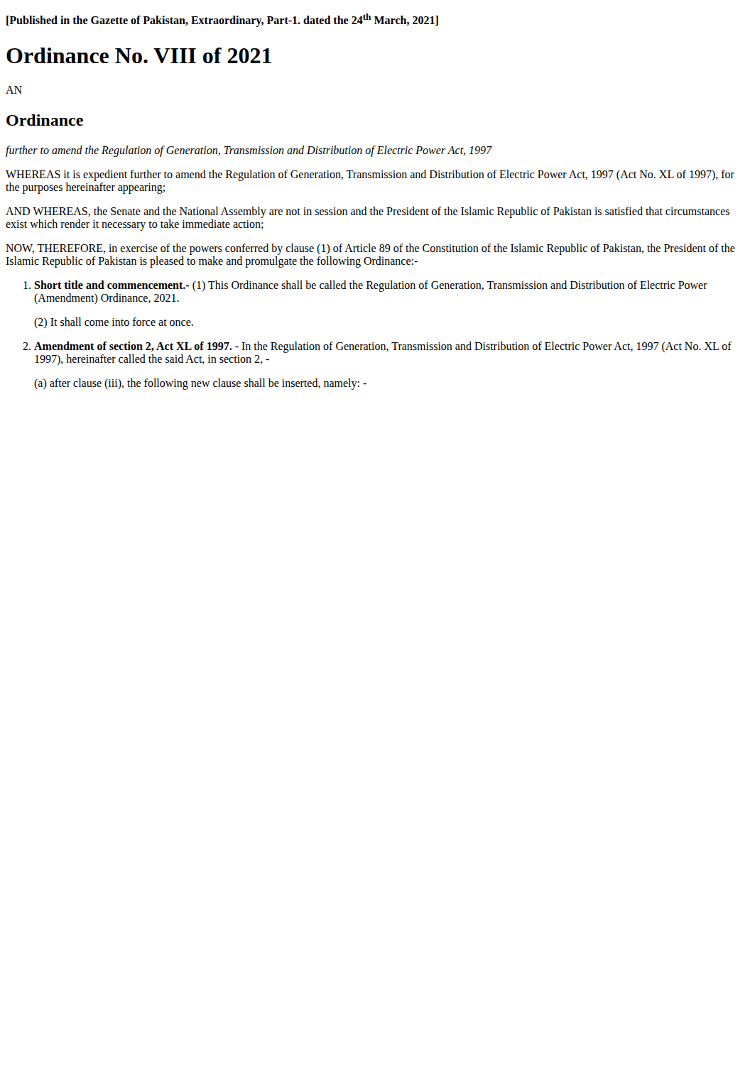[Published in the Gazette of Pakistan, Extraordinary, Part-1. dated the 24th March, 2021]
Ordinance No. VIII of 2021
AN
Ordinance
further to amend the Regulation of Generation, Transmission and Distribution of Electric Power Act, 1997
WHEREAS it is expedient further to amend the Regulation of Generation, Transmission and Distribution of Electric Power Act, 1997 (Act No. XL of 1997), for the purposes hereinafter appearing;
AND WHEREAS, the Senate and the National Assembly are not in session and the President of the Islamic Republic of Pakistan is satisfied that circumstances exist which render it necessary to take immediate action;
NOW, THEREFORE, in exercise of the powers conferred by clause (1) of Article 89 of the Constitution of the Islamic Republic of Pakistan, the President of the Islamic Republic of Pakistan is pleased to make and promulgate the following Ordinance:-
Short title and commencement.- (1) This Ordinance shall be called the Regulation of Generation, Transmission and Distribution of Electric Power (Amendment) Ordinance, 2021.
(2) It shall come into force at once.
Amendment of section 2, Act XL of 1997. - In the Regulation of Generation, Transmission and Distribution of Electric Power Act, 1997 (Act No. XL of 1997), hereinafter called the said Act, in section 2, -
(a) after clause (iii), the following new clause shall be inserted, namely: -